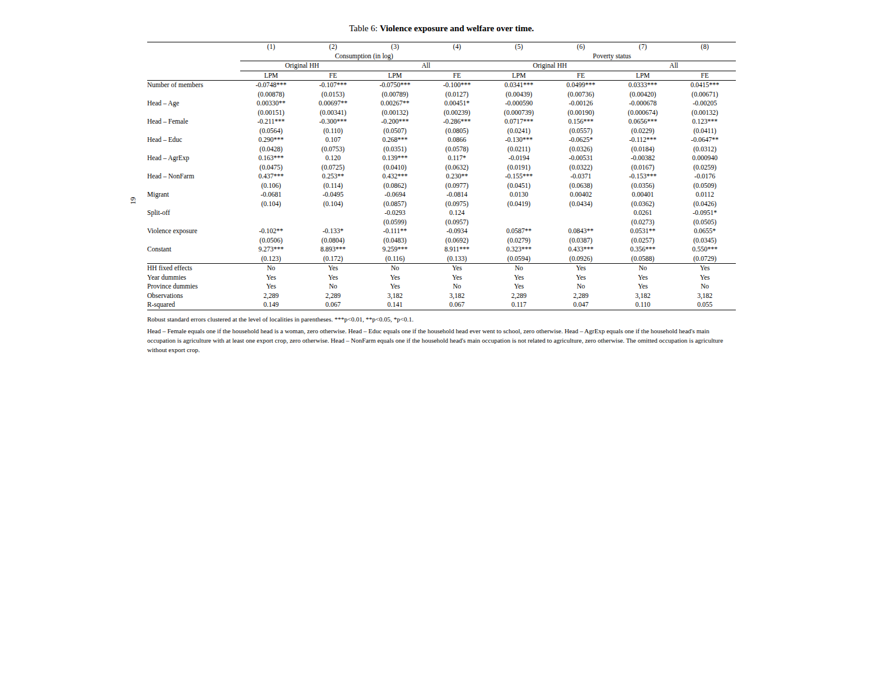19
Table 6: Violence exposure and welfare over time.
| | (1) | (2) | (3) | (4) | (5) | (6) | (7) | (8) |
| | Consumption (in log) | Poverty status |
| | Original HH | All | Original HH | All |
| | LPM | FE | LPM | FE | LPM | FE | LPM | FE |
| Number of members | -0.0748*** | -0.107*** | -0.0750*** | -0.100*** | 0.0341*** | 0.0499*** | 0.0333*** | 0.0415*** |
| | (0.00878) | (0.0153) | (0.00789) | (0.0127) | (0.00439) | (0.00736) | (0.00420) | (0.00671) |
| Head – Age | 0.00330** | 0.00697** | 0.00267** | 0.00451* | -0.000590 | -0.00126 | -0.000678 | -0.00205 |
| | (0.00151) | (0.00341) | (0.00132) | (0.00239) | (0.000739) | (0.00190) | (0.000674) | (0.00132) |
| Head – Female | -0.211*** | -0.300*** | -0.200*** | -0.286*** | 0.0717*** | 0.156*** | 0.0656*** | 0.123*** |
| | (0.0564) | (0.110) | (0.0507) | (0.0805) | (0.0241) | (0.0557) | (0.0229) | (0.0411) |
| Head – Educ | 0.290*** | 0.107 | 0.268*** | 0.0866 | -0.130*** | -0.0625* | -0.112*** | -0.0647** |
| | (0.0428) | (0.0753) | (0.0351) | (0.0578) | (0.0211) | (0.0326) | (0.0184) | (0.0312) |
| Head – AgrExp | 0.163*** | 0.120 | 0.139*** | 0.117* | -0.0194 | -0.00531 | -0.00382 | 0.000940 |
| | (0.0475) | (0.0725) | (0.0410) | (0.0632) | (0.0191) | (0.0322) | (0.0167) | (0.0259) |
| Head – NonFarm | 0.437*** | 0.253** | 0.432*** | 0.230** | -0.155*** | -0.0371 | -0.153*** | -0.0176 |
| | (0.106) | (0.114) | (0.0862) | (0.0977) | (0.0451) | (0.0638) | (0.0356) | (0.0509) |
| Migrant | -0.0681 | -0.0495 | -0.0694 | -0.0814 | 0.0130 | 0.00402 | 0.00401 | 0.0112 |
| | (0.104) | (0.104) | (0.0857) | (0.0975) | (0.0419) | (0.0434) | (0.0362) | (0.0426) |
| Split-off | | | -0.0293 | 0.124 | | | 0.0261 | -0.0951* |
| | | | (0.0599) | (0.0957) | | | (0.0273) | (0.0505) |
| Violence exposure | -0.102** | -0.133* | -0.111** | -0.0934 | 0.0587** | 0.0843** | 0.0531** | 0.0655* |
| | (0.0506) | (0.0804) | (0.0483) | (0.0692) | (0.0279) | (0.0387) | (0.0257) | (0.0345) |
| Constant | 9.273*** | 8.893*** | 9.259*** | 8.911*** | 0.323*** | 0.433*** | 0.356*** | 0.550*** |
| | (0.123) | (0.172) | (0.116) | (0.133) | (0.0594) | (0.0926) | (0.0588) | (0.0729) |
| HH fixed effects | No | Yes | No | Yes | No | Yes | No | Yes |
| Year dummies | Yes | Yes | Yes | Yes | Yes | Yes | Yes | Yes |
| Province dummies | Yes | No | Yes | No | Yes | No | Yes | No |
| Observations | 2,289 | 2,289 | 3,182 | 3,182 | 2,289 | 2,289 | 3,182 | 3,182 |
| R-squared | 0.149 | 0.067 | 0.141 | 0.067 | 0.117 | 0.047 | 0.110 | 0.055 |
Robust standard errors clustered at the level of localities in parentheses. ***p<0.01, **p<0.05, *p<0.1.
Head – Female equals one if the household head is a woman, zero otherwise. Head – Educ equals one if the household head ever went to school, zero otherwise. Head – AgrExp equals one if the household head's main occupation is agriculture with at least one export crop, zero otherwise. Head – NonFarm equals one if the household head's main occupation is not related to agriculture, zero otherwise. The omitted occupation is agriculture without export crop.